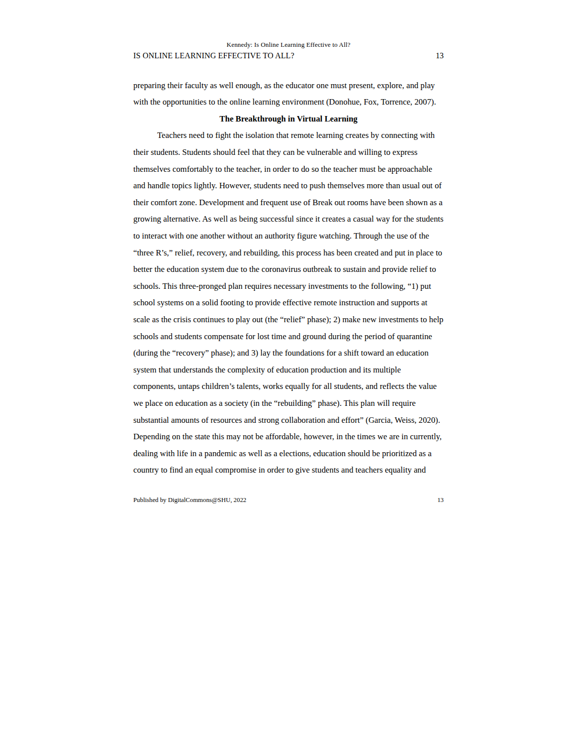Kennedy: Is Online Learning Effective to All?
Is Online Learning Effective to All? 13
preparing their faculty as well enough, as the educator one must present, explore, and play with the opportunities to the online learning environment (Donohue, Fox, Torrence, 2007).
The Breakthrough in Virtual Learning
Teachers need to fight the isolation that remote learning creates by connecting with their students. Students should feel that they can be vulnerable and willing to express themselves comfortably to the teacher, in order to do so the teacher must be approachable and handle topics lightly. However, students need to push themselves more than usual out of their comfort zone. Development and frequent use of Break out rooms have been shown as a growing alternative. As well as being successful since it creates a casual way for the students to interact with one another without an authority figure watching. Through the use of the “three R’s,” relief, recovery, and rebuilding, this process has been created and put in place to better the education system due to the coronavirus outbreak to sustain and provide relief to schools. This three-pronged plan requires necessary investments to the following, “1) put school systems on a solid footing to provide effective remote instruction and supports at scale as the crisis continues to play out (the “relief” phase); 2) make new investments to help schools and students compensate for lost time and ground during the period of quarantine (during the “recovery” phase); and 3) lay the foundations for a shift toward an education system that understands the complexity of education production and its multiple components, untaps children’s talents, works equally for all students, and reflects the value we place on education as a society (in the “rebuilding” phase). This plan will require substantial amounts of resources and strong collaboration and effort” (Garcia, Weiss, 2020). Depending on the state this may not be affordable, however, in the times we are in currently, dealing with life in a pandemic as well as a elections, education should be prioritized as a country to find an equal compromise in order to give students and teachers equality and
Published by DigitalCommons@SHU, 2022 13